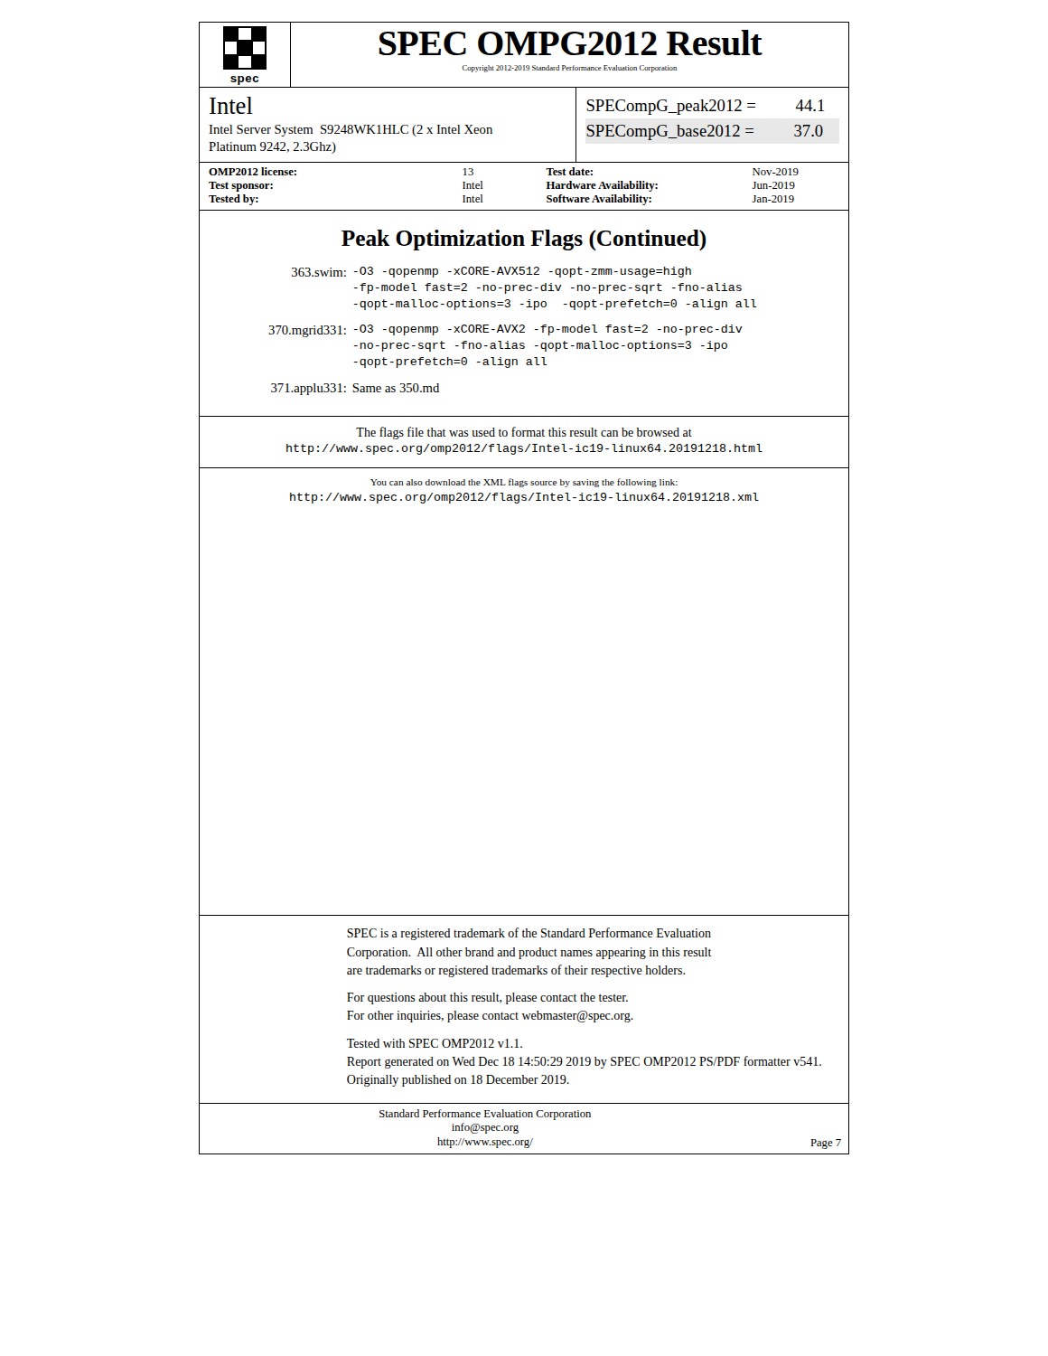spec
SPEC OMPG2012 Result
Copyright 2012-2019 Standard Performance Evaluation Corporation
Intel
Intel Server System S9248WK1HLC (2 x Intel Xeon
Platinum 9242, 2.3Ghz)
SPECompG_peak2012 = 44.1
SPECompG_base2012 = 37.0
| OMP2012 license: | 13 |
| Test sponsor: | Intel |
| Tested by: | Intel |
| Test date: | Nov-2019 |
| Hardware Availability: | Jun-2019 |
| Software Availability: | Jan-2019 |
Peak Optimization Flags (Continued)
363.swim:
-O3 -qopenmp -xCORE-AVX512 -qopt-zmm-usage=high -fp-model fast=2 -no-prec-div -no-prec-sqrt -fno-alias -qopt-malloc-options=3 -ipo -qopt-prefetch=0 -align all
370.mgrid331:
-O3 -qopenmp -xCORE-AVX2 -fp-model fast=2 -no-prec-div -no-prec-sqrt -fno-alias -qopt-malloc-options=3 -ipo -qopt-prefetch=0 -align all
371.applu331:
Same as 350.md
The flags file that was used to format this result can be browsed at
http://www.spec.org/omp2012/flags/Intel-ic19-linux64.20191218.html
You can also download the XML flags source by saving the following link:
http://www.spec.org/omp2012/flags/Intel-ic19-linux64.20191218.xml
SPEC is a registered trademark of the Standard Performance Evaluation
Corporation. All other brand and product names appearing in this result
are trademarks or registered trademarks of their respective holders.
For questions about this result, please contact the tester.
For other inquiries, please contact webmaster@spec.org.
Tested with SPEC OMP2012 v1.1.
Report generated on Wed Dec 18 14:50:29 2019 by SPEC OMP2012 PS/PDF formatter v541.
Originally published on 18 December 2019.
Standard Performance Evaluation Corporation
info@spec.org
http://www.spec.org/
Page 7